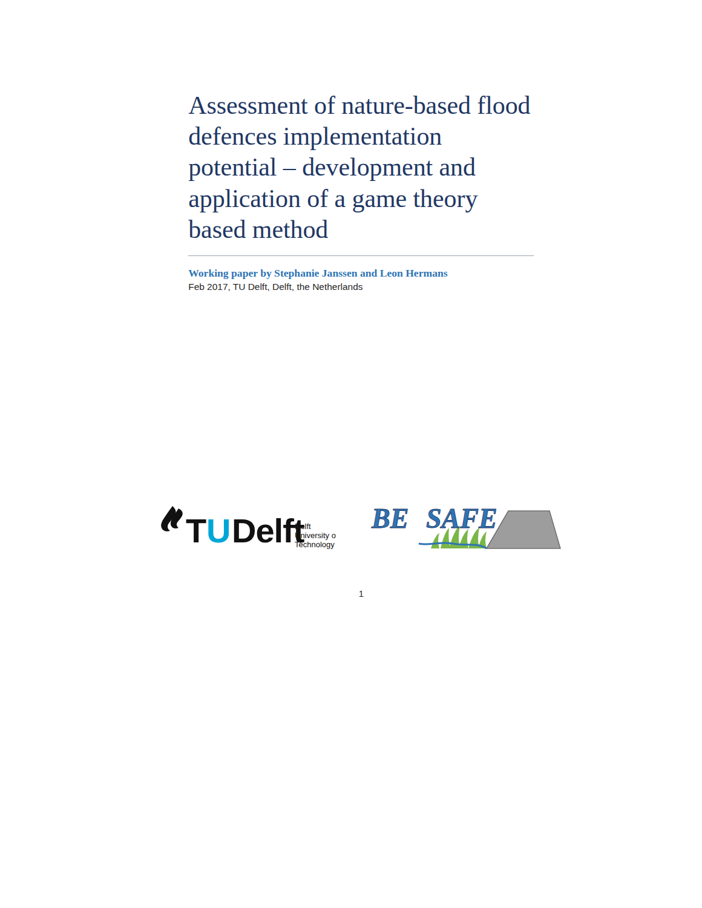Assessment of nature-based flood defences implementation potential – development and application of a game theory based method
Working paper by Stephanie Janssen and Leon Hermans
Feb 2017, TU Delft, Delft, the Netherlands
T U Delft Delft University of Technology
BE SAFE BE SAFE
1